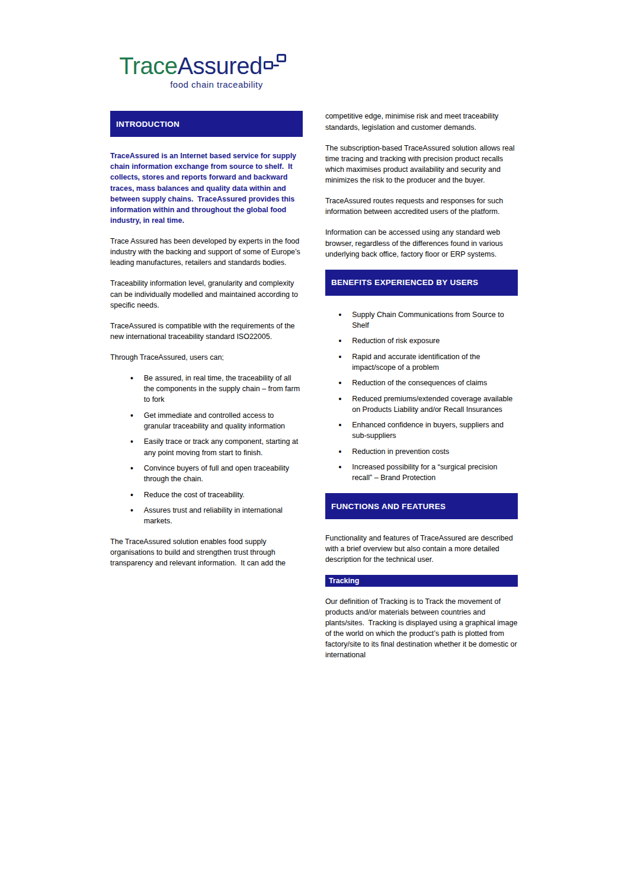Trace Assured
food chain traceability
INTRODUCTION
TraceAssured is an Internet based service for supply chain information exchange from source to shelf. It collects, stores and reports forward and backward traces, mass balances and quality data within and between supply chains. TraceAssured provides this information within and throughout the global food industry, in real time.
Trace Assured has been developed by experts in the food industry with the backing and support of some of Europe’s leading manufactures, retailers and standards bodies.
Traceability information level, granularity and complexity can be individually modelled and maintained according to specific needs.
TraceAssured is compatible with the requirements of the new international traceability standard ISO22005.
Through TraceAssured, users can;
Be assured, in real time, the traceability of all the components in the supply chain – from farm to fork
Get immediate and controlled access to granular traceability and quality information
Easily trace or track any component, starting at any point moving from start to finish.
Convince buyers of full and open traceability through the chain.
Reduce the cost of traceability.
Assures trust and reliability in international markets.
The TraceAssured solution enables food supply organisations to build and strengthen trust through transparency and relevant information. It can add the
competitive edge, minimise risk and meet traceability standards, legislation and customer demands.
The subscription-based TraceAssured solution allows real time tracing and tracking with precision product recalls which maximises product availability and security and minimizes the risk to the producer and the buyer.
TraceAssured routes requests and responses for such information between accredited users of the platform.
Information can be accessed using any standard web browser, regardless of the differences found in various underlying back office, factory floor or ERP systems.
BENEFITS EXPERIENCED BY USERS
Supply Chain Communications from Source to Shelf
Reduction of risk exposure
Rapid and accurate identification of the impact/scope of a problem
Reduction of the consequences of claims
Reduced premiums/extended coverage available on Products Liability and/or Recall Insurances
Enhanced confidence in buyers, suppliers and sub-suppliers
Reduction in prevention costs
Increased possibility for a “surgical precision recall” – Brand Protection
FUNCTIONS AND FEATURES
Functionality and features of TraceAssured are described with a brief overview but also contain a more detailed description for the technical user.
Tracking
Our definition of Tracking is to Track the movement of products and/or materials between countries and plants/sites. Tracking is displayed using a graphical image of the world on which the product’s path is plotted from factory/site to its final destination whether it be domestic or international